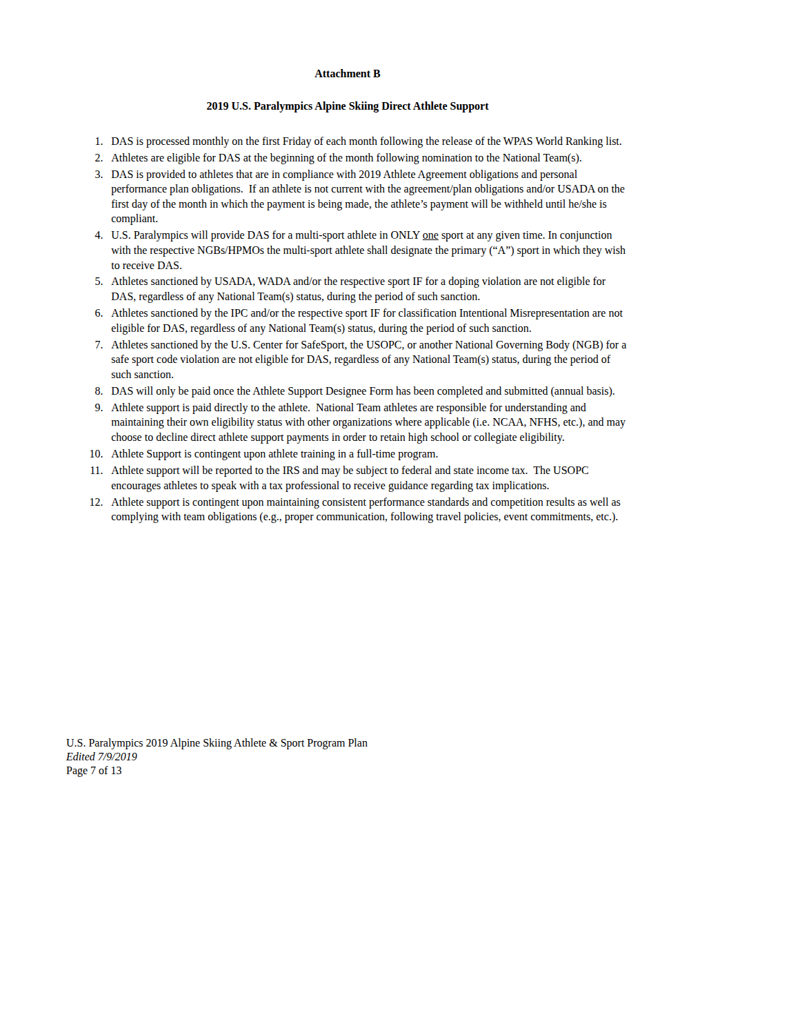Attachment B
2019 U.S. Paralympics Alpine Skiing Direct Athlete Support
DAS is processed monthly on the first Friday of each month following the release of the WPAS World Ranking list.
Athletes are eligible for DAS at the beginning of the month following nomination to the National Team(s).
DAS is provided to athletes that are in compliance with 2019 Athlete Agreement obligations and personal performance plan obligations. If an athlete is not current with the agreement/plan obligations and/or USADA on the first day of the month in which the payment is being made, the athlete’s payment will be withheld until he/she is compliant.
U.S. Paralympics will provide DAS for a multi-sport athlete in ONLY one sport at any given time. In conjunction with the respective NGBs/HPMOs the multi-sport athlete shall designate the primary (“A”) sport in which they wish to receive DAS.
Athletes sanctioned by USADA, WADA and/or the respective sport IF for a doping violation are not eligible for DAS, regardless of any National Team(s) status, during the period of such sanction.
Athletes sanctioned by the IPC and/or the respective sport IF for classification Intentional Misrepresentation are not eligible for DAS, regardless of any National Team(s) status, during the period of such sanction.
Athletes sanctioned by the U.S. Center for SafeSport, the USOPC, or another National Governing Body (NGB) for a safe sport code violation are not eligible for DAS, regardless of any National Team(s) status, during the period of such sanction.
DAS will only be paid once the Athlete Support Designee Form has been completed and submitted (annual basis).
Athlete support is paid directly to the athlete. National Team athletes are responsible for understanding and maintaining their own eligibility status with other organizations where applicable (i.e. NCAA, NFHS, etc.), and may choose to decline direct athlete support payments in order to retain high school or collegiate eligibility.
Athlete Support is contingent upon athlete training in a full-time program.
Athlete support will be reported to the IRS and may be subject to federal and state income tax. The USOPC encourages athletes to speak with a tax professional to receive guidance regarding tax implications.
Athlete support is contingent upon maintaining consistent performance standards and competition results as well as complying with team obligations (e.g., proper communication, following travel policies, event commitments, etc.).
U.S. Paralympics 2019 Alpine Skiing Athlete & Sport Program Plan
Edited 7/9/2019
Page 7 of 13